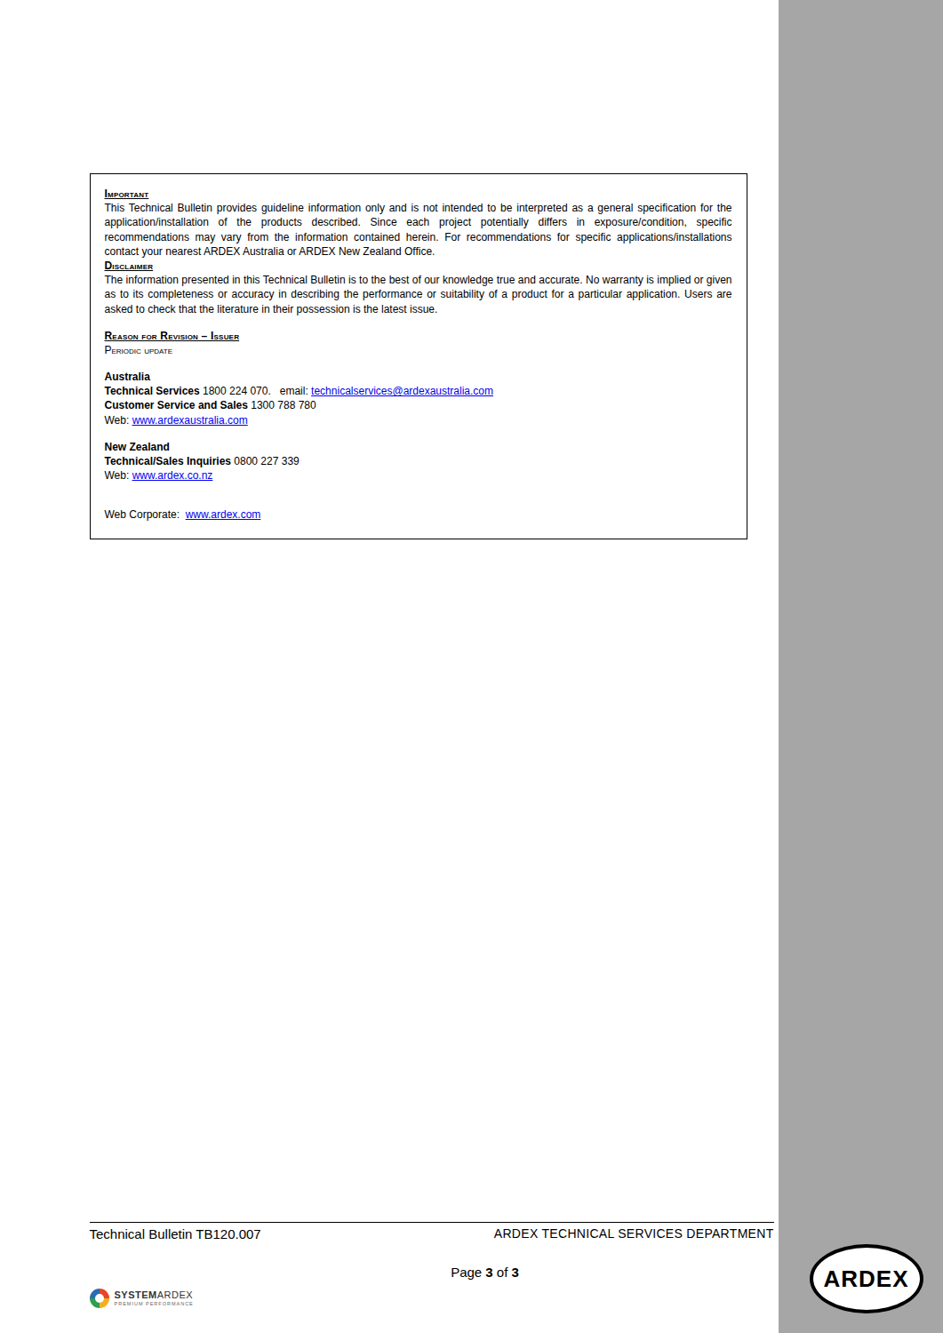Important
This Technical Bulletin provides guideline information only and is not intended to be interpreted as a general specification for the application/installation of the products described. Since each project potentially differs in exposure/condition, specific recommendations may vary from the information contained herein. For recommendations for specific applications/installations contact your nearest ARDEX Australia or ARDEX New Zealand Office.
Disclaimer
The information presented in this Technical Bulletin is to the best of our knowledge true and accurate. No warranty is implied or given as to its completeness or accuracy in describing the performance or suitability of a product for a particular application. Users are asked to check that the literature in their possession is the latest issue.
Reason for Revision – Issuer
Periodic update
Australia
Technical Services 1800 224 070. email: technicalservices@ardexaustralia.com
Customer Service and Sales 1300 788 780
Web: www.ardexaustralia.com
New Zealand
Technical/Sales Inquiries 0800 227 339
Web: www.ardex.co.nz
Web Corporate: www.ardex.com
Technical Bulletin TB120.007
ARDEX TECHNICAL SERVICES DEPARTMENT
Page 3 of 3
SYSTEMARDEX
PREMIUM PERFORMANCE
ARDEX